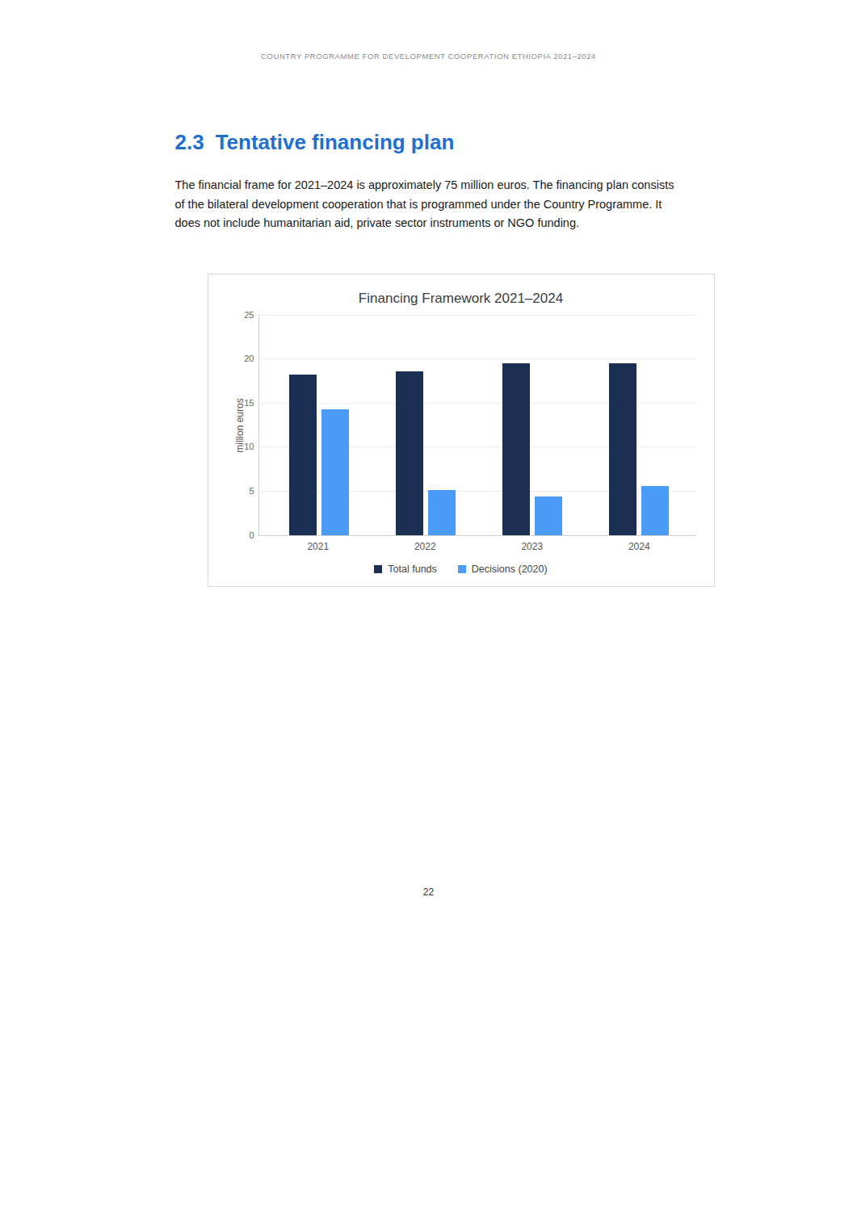Country Programme for Development Cooperation Ethiopia 2021–2024
2.3 Tentative financing plan
The financial frame for 2021–2024 is approximately 75 million euros. The financing plan consists of the bilateral development cooperation that is programmed under the Country Programme. It does not include humanitarian aid, private sector instruments or NGO funding.
Financing Framework 2021–2024
million euros
25 20 15 10 5 0
2021202220232024
Total funds Decisions (2020)
22